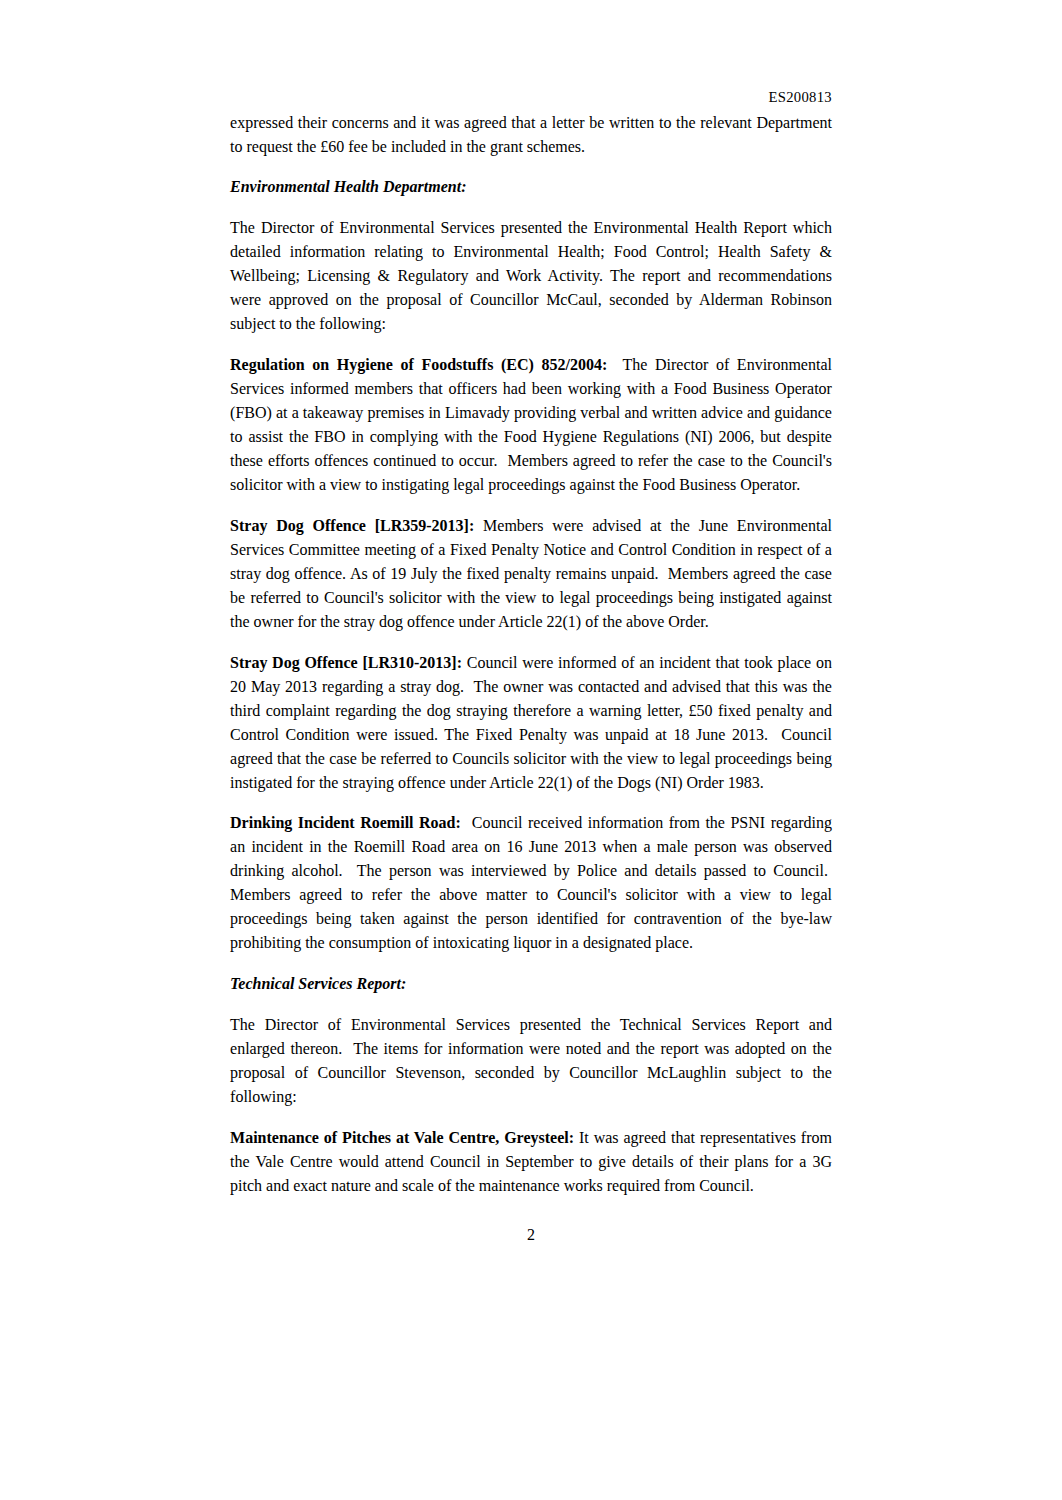ES200813
expressed their concerns and it was agreed that a letter be written to the relevant Department to request the £60 fee be included in the grant schemes.
Environmental Health Department:
The Director of Environmental Services presented the Environmental Health Report which detailed information relating to Environmental Health; Food Control; Health Safety & Wellbeing; Licensing & Regulatory and Work Activity. The report and recommendations were approved on the proposal of Councillor McCaul, seconded by Alderman Robinson subject to the following:
Regulation on Hygiene of Foodstuffs (EC) 852/2004: The Director of Environmental Services informed members that officers had been working with a Food Business Operator (FBO) at a takeaway premises in Limavady providing verbal and written advice and guidance to assist the FBO in complying with the Food Hygiene Regulations (NI) 2006, but despite these efforts offences continued to occur. Members agreed to refer the case to the Council's solicitor with a view to instigating legal proceedings against the Food Business Operator.
Stray Dog Offence [LR359-2013]: Members were advised at the June Environmental Services Committee meeting of a Fixed Penalty Notice and Control Condition in respect of a stray dog offence. As of 19 July the fixed penalty remains unpaid. Members agreed the case be referred to Council's solicitor with the view to legal proceedings being instigated against the owner for the stray dog offence under Article 22(1) of the above Order.
Stray Dog Offence [LR310-2013]: Council were informed of an incident that took place on 20 May 2013 regarding a stray dog. The owner was contacted and advised that this was the third complaint regarding the dog straying therefore a warning letter, £50 fixed penalty and Control Condition were issued. The Fixed Penalty was unpaid at 18 June 2013. Council agreed that the case be referred to Councils solicitor with the view to legal proceedings being instigated for the straying offence under Article 22(1) of the Dogs (NI) Order 1983.
Drinking Incident Roemill Road: Council received information from the PSNI regarding an incident in the Roemill Road area on 16 June 2013 when a male person was observed drinking alcohol. The person was interviewed by Police and details passed to Council. Members agreed to refer the above matter to Council's solicitor with a view to legal proceedings being taken against the person identified for contravention of the bye-law prohibiting the consumption of intoxicating liquor in a designated place.
Technical Services Report:
The Director of Environmental Services presented the Technical Services Report and enlarged thereon. The items for information were noted and the report was adopted on the proposal of Councillor Stevenson, seconded by Councillor McLaughlin subject to the following:
Maintenance of Pitches at Vale Centre, Greysteel: It was agreed that representatives from the Vale Centre would attend Council in September to give details of their plans for a 3G pitch and exact nature and scale of the maintenance works required from Council.
2